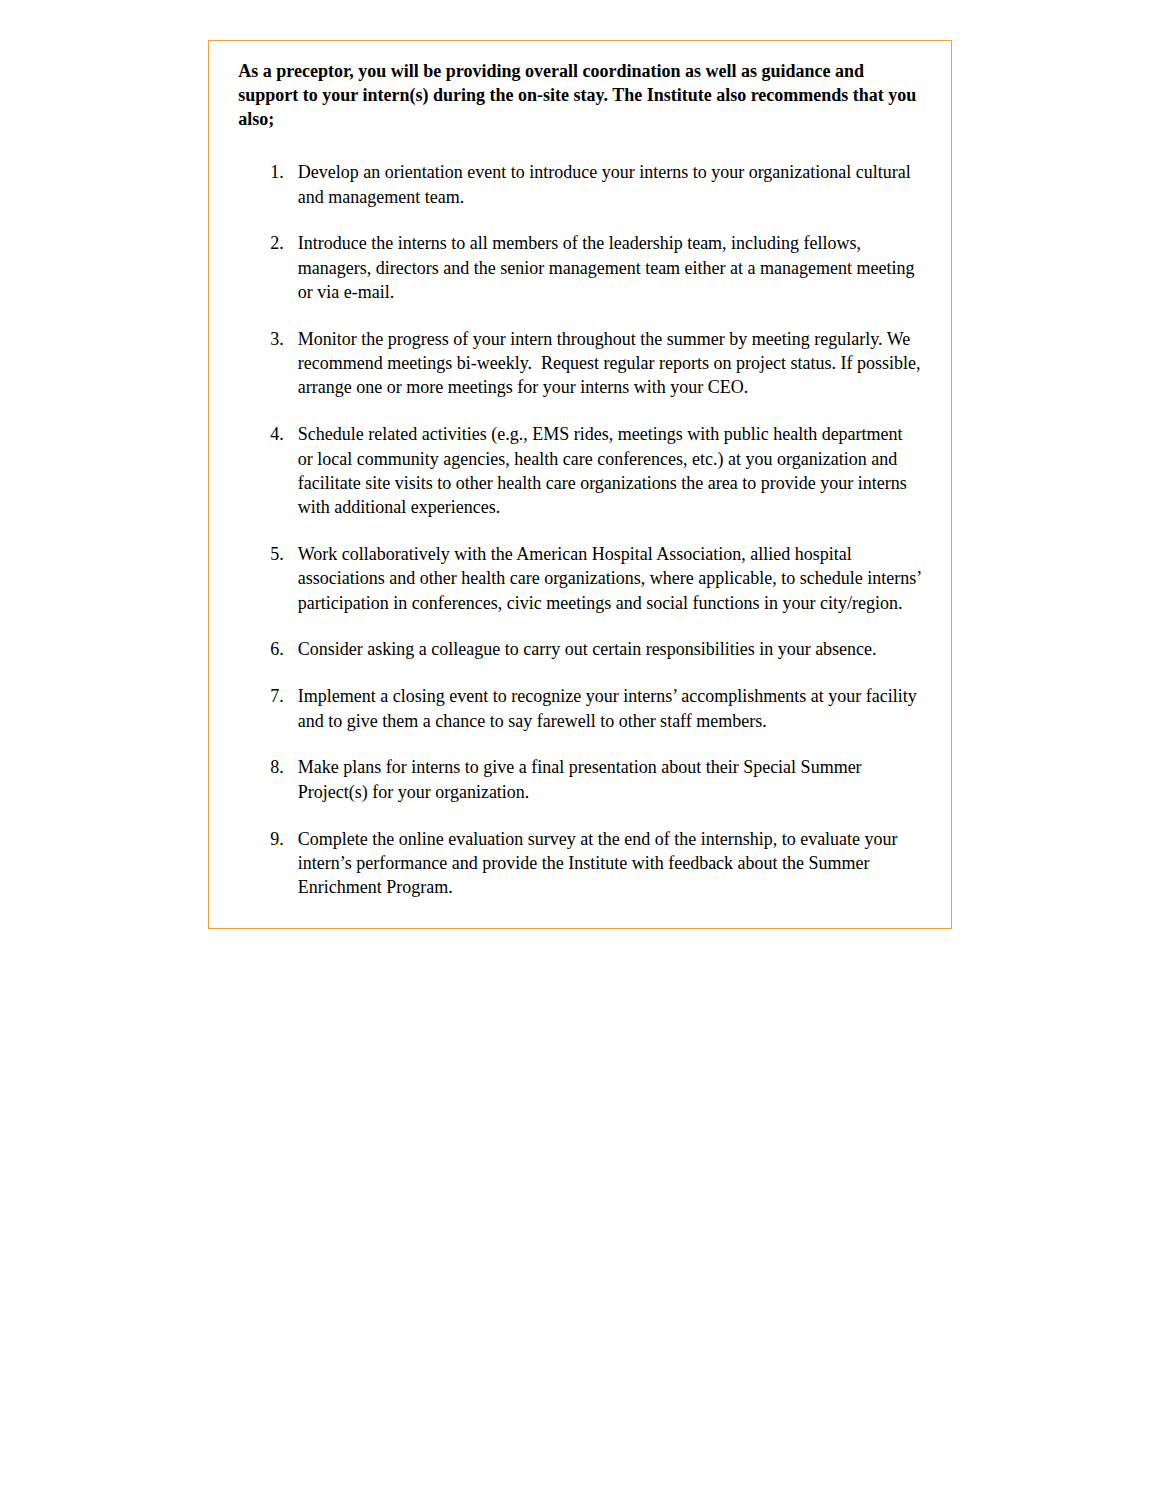As a preceptor, you will be providing overall coordination as well as guidance and support to your intern(s) during the on-site stay. The Institute also recommends that you also;
Develop an orientation event to introduce your interns to your organizational cultural and management team.
Introduce the interns to all members of the leadership team, including fellows, managers, directors and the senior management team either at a management meeting or via e-mail.
Monitor the progress of your intern throughout the summer by meeting regularly. We recommend meetings bi-weekly. Request regular reports on project status. If possible, arrange one or more meetings for your interns with your CEO.
Schedule related activities (e.g., EMS rides, meetings with public health department or local community agencies, health care conferences, etc.) at you organization and facilitate site visits to other health care organizations the area to provide your interns with additional experiences.
Work collaboratively with the American Hospital Association, allied hospital associations and other health care organizations, where applicable, to schedule interns’ participation in conferences, civic meetings and social functions in your city/region.
Consider asking a colleague to carry out certain responsibilities in your absence.
Implement a closing event to recognize your interns’ accomplishments at your facility and to give them a chance to say farewell to other staff members.
Make plans for interns to give a final presentation about their Special Summer Project(s) for your organization.
Complete the online evaluation survey at the end of the internship, to evaluate your intern’s performance and provide the Institute with feedback about the Summer Enrichment Program.